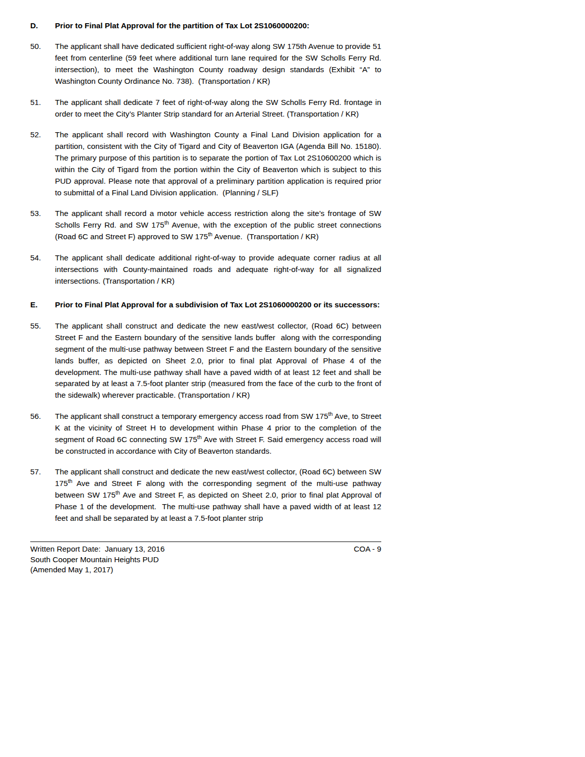D.
Prior to Final Plat Approval for the partition of Tax Lot 2S1060000200:
50.
The applicant shall have dedicated sufficient right-of-way along SW 175th Avenue to provide 51 feet from centerline (59 feet where additional turn lane required for the SW Scholls Ferry Rd. intersection), to meet the Washington County roadway design standards (Exhibit “A” to Washington County Ordinance No. 738). (Transportation / KR)
51.
The applicant shall dedicate 7 feet of right-of-way along the SW Scholls Ferry Rd. frontage in order to meet the City’s Planter Strip standard for an Arterial Street. (Transportation / KR)
52.
The applicant shall record with Washington County a Final Land Division application for a partition, consistent with the City of Tigard and City of Beaverton IGA (Agenda Bill No. 15180). The primary purpose of this partition is to separate the portion of Tax Lot 2S10600200 which is within the City of Tigard from the portion within the City of Beaverton which is subject to this PUD approval. Please note that approval of a preliminary partition application is required prior to submittal of a Final Land Division application. (Planning / SLF)
53.
The applicant shall record a motor vehicle access restriction along the site’s frontage of SW Scholls Ferry Rd. and SW 175th Avenue, with the exception of the public street connections (Road 6C and Street F) approved to SW 175th Avenue. (Transportation / KR)
54.
The applicant shall dedicate additional right-of-way to provide adequate corner radius at all intersections with County-maintained roads and adequate right-of-way for all signalized intersections. (Transportation / KR)
E.
Prior to Final Plat Approval for a subdivision of Tax Lot 2S1060000200 or its successors:
55.
The applicant shall construct and dedicate the new east/west collector, (Road 6C) between Street F and the Eastern boundary of the sensitive lands buffer along with the corresponding segment of the multi-use pathway between Street F and the Eastern boundary of the sensitive lands buffer, as depicted on Sheet 2.0, prior to final plat Approval of Phase 4 of the development. The multi-use pathway shall have a paved width of at least 12 feet and shall be separated by at least a 7.5-foot planter strip (measured from the face of the curb to the front of the sidewalk) wherever practicable. (Transportation / KR)
56.
The applicant shall construct a temporary emergency access road from SW 175th Ave, to Street K at the vicinity of Street H to development within Phase 4 prior to the completion of the segment of Road 6C connecting SW 175th Ave with Street F. Said emergency access road will be constructed in accordance with City of Beaverton standards.
57.
The applicant shall construct and dedicate the new east/west collector, (Road 6C) between SW 175th Ave and Street F along with the corresponding segment of the multi-use pathway between SW 175th Ave and Street F, as depicted on Sheet 2.0, prior to final plat Approval of Phase 1 of the development. The multi-use pathway shall have a paved width of at least 12 feet and shall be separated by at least a 7.5-foot planter strip
Written Report Date: January 13, 2016
South Cooper Mountain Heights PUD
(Amended May 1, 2017)
COA - 9